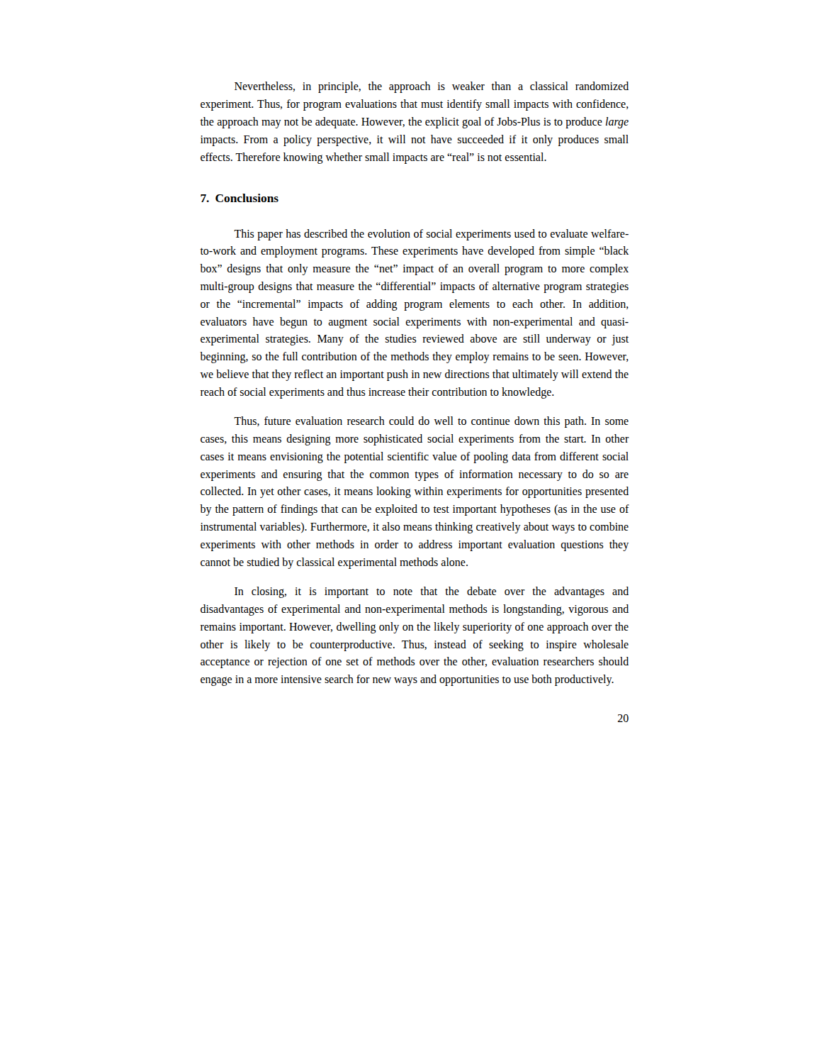Nevertheless, in principle, the approach is weaker than a classical randomized experiment. Thus, for program evaluations that must identify small impacts with confidence, the approach may not be adequate. However, the explicit goal of Jobs-Plus is to produce large impacts. From a policy perspective, it will not have succeeded if it only produces small effects. Therefore knowing whether small impacts are “real” is not essential.
7. Conclusions
This paper has described the evolution of social experiments used to evaluate welfare-to-work and employment programs. These experiments have developed from simple “black box” designs that only measure the “net” impact of an overall program to more complex multi-group designs that measure the “differential” impacts of alternative program strategies or the “incremental” impacts of adding program elements to each other. In addition, evaluators have begun to augment social experiments with non-experimental and quasi-experimental strategies. Many of the studies reviewed above are still underway or just beginning, so the full contribution of the methods they employ remains to be seen. However, we believe that they reflect an important push in new directions that ultimately will extend the reach of social experiments and thus increase their contribution to knowledge.
Thus, future evaluation research could do well to continue down this path. In some cases, this means designing more sophisticated social experiments from the start. In other cases it means envisioning the potential scientific value of pooling data from different social experiments and ensuring that the common types of information necessary to do so are collected. In yet other cases, it means looking within experiments for opportunities presented by the pattern of findings that can be exploited to test important hypotheses (as in the use of instrumental variables). Furthermore, it also means thinking creatively about ways to combine experiments with other methods in order to address important evaluation questions they cannot be studied by classical experimental methods alone.
In closing, it is important to note that the debate over the advantages and disadvantages of experimental and non-experimental methods is longstanding, vigorous and remains important. However, dwelling only on the likely superiority of one approach over the other is likely to be counterproductive. Thus, instead of seeking to inspire wholesale acceptance or rejection of one set of methods over the other, evaluation researchers should engage in a more intensive search for new ways and opportunities to use both productively.
20